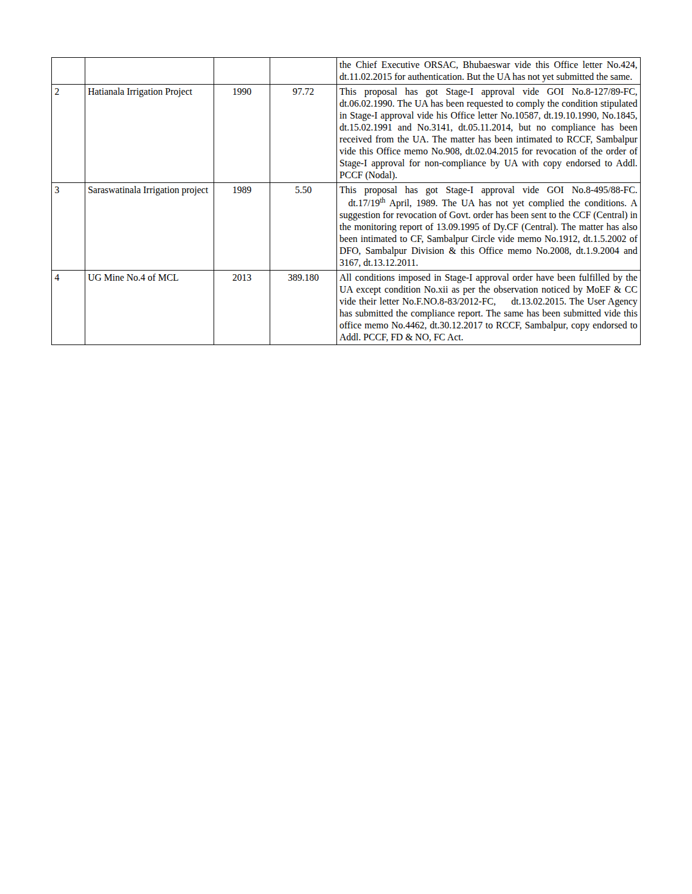| | | | | the Chief Executive ORSAC, Bhubaeswar vide this Office letter No.424, dt.11.02.2015 for authentication. But the UA has not yet submitted the same. |
| 2 | Hatianala Irrigation Project | 1990 | 97.72 | This proposal has got Stage-I approval vide GOI No.8-127/89-FC, dt.06.02.1990. The UA has been requested to comply the condition stipulated in Stage-I approval vide his Office letter No.10587, dt.19.10.1990, No.1845, dt.15.02.1991 and No.3141, dt.05.11.2014, but no compliance has been received from the UA. The matter has been intimated to RCCF, Sambalpur vide this Office memo No.908, dt.02.04.2015 for revocation of the order of Stage-I approval for non-compliance by UA with copy endorsed to Addl. PCCF (Nodal). |
| 3 | Saraswatinala Irrigation project | 1989 | 5.50 | This proposal has got Stage-I approval vide GOI No.8-495/88-FC. dt.17/19 th April, 1989. The UA has not yet complied the conditions. A suggestion for revocation of Govt. order has been sent to the CCF (Central) in the monitoring report of 13.09.1995 of Dy.CF (Central). The matter has also been intimated to CF, Sambalpur Circle vide memo No.1912, dt.1.5.2002 of DFO, Sambalpur Division & this Office memo No.2008, dt.1.9.2004 and 3167, dt.13.12.2011. |
| 4 | UG Mine No.4 of MCL | 2013 | 389.180 | All conditions imposed in Stage-I approval order have been fulfilled by the UA except condition No.xii as per the observation noticed by MoEF & CC vide their letter No.F.NO.8-83/2012-FC, dt.13.02.2015. The User Agency has submitted the compliance report. The same has been submitted vide this office memo No.4462, dt.30.12.2017 to RCCF, Sambalpur, copy endorsed to Addl. PCCF, FD & NO, FC Act. |